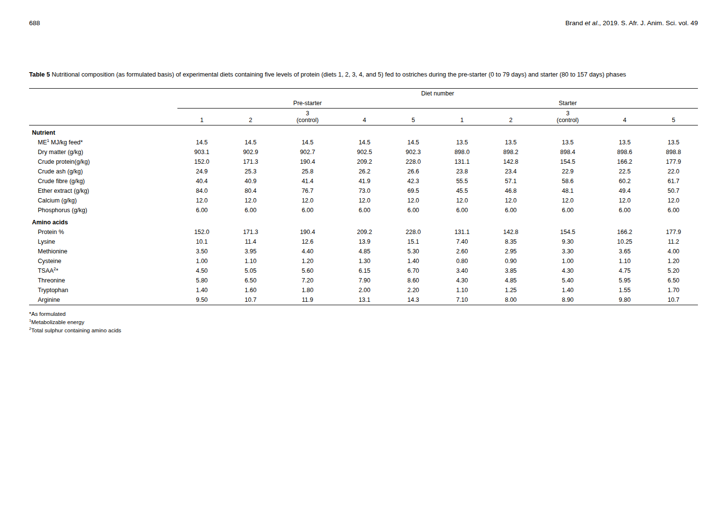688 Brand et al., 2019. S. Afr. J. Anim. Sci. vol. 49
Table 5 Nutritional composition (as formulated basis) of experimental diets containing five levels of protein (diets 1, 2, 3, 4, and 5) fed to ostriches during the pre-starter (0 to 79 days) and starter (80 to 157 days) phases
| | Diet number |
| --- | --- |
| | Pre-starter | Starter |
| | 1 | 2 | 3 (control) | 4 | 5 | 1 | 2 | 3 (control) | 4 | 5 |
| Nutrient |
| ME 1 MJ/kg feed* | 14.5 | 14.5 | 14.5 | 14.5 | 14.5 | 13.5 | 13.5 | 13.5 | 13.5 | 13.5 |
| Dry matter (g/kg) | 903.1 | 902.9 | 902.7 | 902.5 | 902.3 | 898.0 | 898.2 | 898.4 | 898.6 | 898.8 |
| Crude protein(g/kg) | 152.0 | 171.3 | 190.4 | 209.2 | 228.0 | 131.1 | 142.8 | 154.5 | 166.2 | 177.9 |
| Crude ash (g/kg) | 24.9 | 25.3 | 25.8 | 26.2 | 26.6 | 23.8 | 23.4 | 22.9 | 22.5 | 22.0 |
| Crude fibre (g/kg) | 40.4 | 40.9 | 41.4 | 41.9 | 42.3 | 55.5 | 57.1 | 58.6 | 60.2 | 61.7 |
| Ether extract (g/kg) | 84.0 | 80.4 | 76.7 | 73.0 | 69.5 | 45.5 | 46.8 | 48.1 | 49.4 | 50.7 |
| Calcium (g/kg) | 12.0 | 12.0 | 12.0 | 12.0 | 12.0 | 12.0 | 12.0 | 12.0 | 12.0 | 12.0 |
| Phosphorus (g/kg) | 6.00 | 6.00 | 6.00 | 6.00 | 6.00 | 6.00 | 6.00 | 6.00 | 6.00 | 6.00 |
| Amino acids |
| Protein % | 152.0 | 171.3 | 190.4 | 209.2 | 228.0 | 131.1 | 142.8 | 154.5 | 166.2 | 177.9 |
| Lysine | 10.1 | 11.4 | 12.6 | 13.9 | 15.1 | 7.40 | 8.35 | 9.30 | 10.25 | 11.2 |
| Methionine | 3.50 | 3.95 | 4.40 | 4.85 | 5.30 | 2.60 | 2.95 | 3.30 | 3.65 | 4.00 |
| Cysteine | 1.00 | 1.10 | 1.20 | 1.30 | 1.40 | 0.80 | 0.90 | 1.00 | 1.10 | 1.20 |
| TSAA 2 * | 4.50 | 5.05 | 5.60 | 6.15 | 6.70 | 3.40 | 3.85 | 4.30 | 4.75 | 5.20 |
| Threonine | 5.80 | 6.50 | 7.20 | 7.90 | 8.60 | 4.30 | 4.85 | 5.40 | 5.95 | 6.50 |
| Tryptophan | 1.40 | 1.60 | 1.80 | 2.00 | 2.20 | 1.10 | 1.25 | 1.40 | 1.55 | 1.70 |
| Arginine | 9.50 | 10.7 | 11.9 | 13.1 | 14.3 | 7.10 | 8.00 | 8.90 | 9.80 | 10.7 |
*As formulated
1Metabolizable energy
2Total sulphur containing amino acids